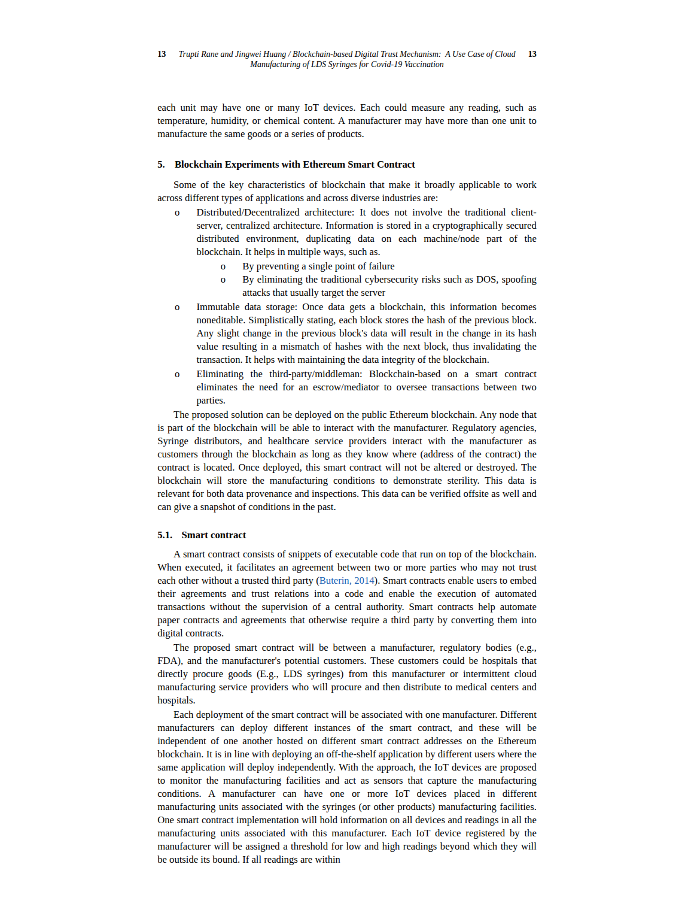13
Trupti Rane and Jingwei Huang / Blockchain-based Digital Trust Mechanism: A Use Case of Cloud Manufacturing of LDS Syringes for Covid-19 Vaccination
13
each unit may have one or many IoT devices. Each could measure any reading, such as temperature, humidity, or chemical content. A manufacturer may have more than one unit to manufacture the same goods or a series of products.
5. Blockchain Experiments with Ethereum Smart Contract
Some of the key characteristics of blockchain that make it broadly applicable to work across different types of applications and across diverse industries are:
Distributed/Decentralized architecture: It does not involve the traditional client-server, centralized architecture. Information is stored in a cryptographically secured distributed environment, duplicating data on each machine/node part of the blockchain. It helps in multiple ways, such as.
By preventing a single point of failure
By eliminating the traditional cybersecurity risks such as DOS, spoofing attacks that usually target the server
Immutable data storage: Once data gets a blockchain, this information becomes noneditable. Simplistically stating, each block stores the hash of the previous block. Any slight change in the previous block's data will result in the change in its hash value resulting in a mismatch of hashes with the next block, thus invalidating the transaction. It helps with maintaining the data integrity of the blockchain.
Eliminating the third-party/middleman: Blockchain-based on a smart contract eliminates the need for an escrow/mediator to oversee transactions between two parties.
The proposed solution can be deployed on the public Ethereum blockchain. Any node that is part of the blockchain will be able to interact with the manufacturer. Regulatory agencies, Syringe distributors, and healthcare service providers interact with the manufacturer as customers through the blockchain as long as they know where (address of the contract) the contract is located. Once deployed, this smart contract will not be altered or destroyed. The blockchain will store the manufacturing conditions to demonstrate sterility. This data is relevant for both data provenance and inspections. This data can be verified offsite as well and can give a snapshot of conditions in the past.
5.1. Smart contract
A smart contract consists of snippets of executable code that run on top of the blockchain. When executed, it facilitates an agreement between two or more parties who may not trust each other without a trusted third party (Buterin, 2014). Smart contracts enable users to embed their agreements and trust relations into a code and enable the execution of automated transactions without the supervision of a central authority. Smart contracts help automate paper contracts and agreements that otherwise require a third party by converting them into digital contracts.
The proposed smart contract will be between a manufacturer, regulatory bodies (e.g., FDA), and the manufacturer's potential customers. These customers could be hospitals that directly procure goods (E.g., LDS syringes) from this manufacturer or intermittent cloud manufacturing service providers who will procure and then distribute to medical centers and hospitals.
Each deployment of the smart contract will be associated with one manufacturer. Different manufacturers can deploy different instances of the smart contract, and these will be independent of one another hosted on different smart contract addresses on the Ethereum blockchain. It is in line with deploying an off-the-shelf application by different users where the same application will deploy independently. With the approach, the IoT devices are proposed to monitor the manufacturing facilities and act as sensors that capture the manufacturing conditions. A manufacturer can have one or more IoT devices placed in different manufacturing units associated with the syringes (or other products) manufacturing facilities. One smart contract implementation will hold information on all devices and readings in all the manufacturing units associated with this manufacturer. Each IoT device registered by the manufacturer will be assigned a threshold for low and high readings beyond which they will be outside its bound. If all readings are within